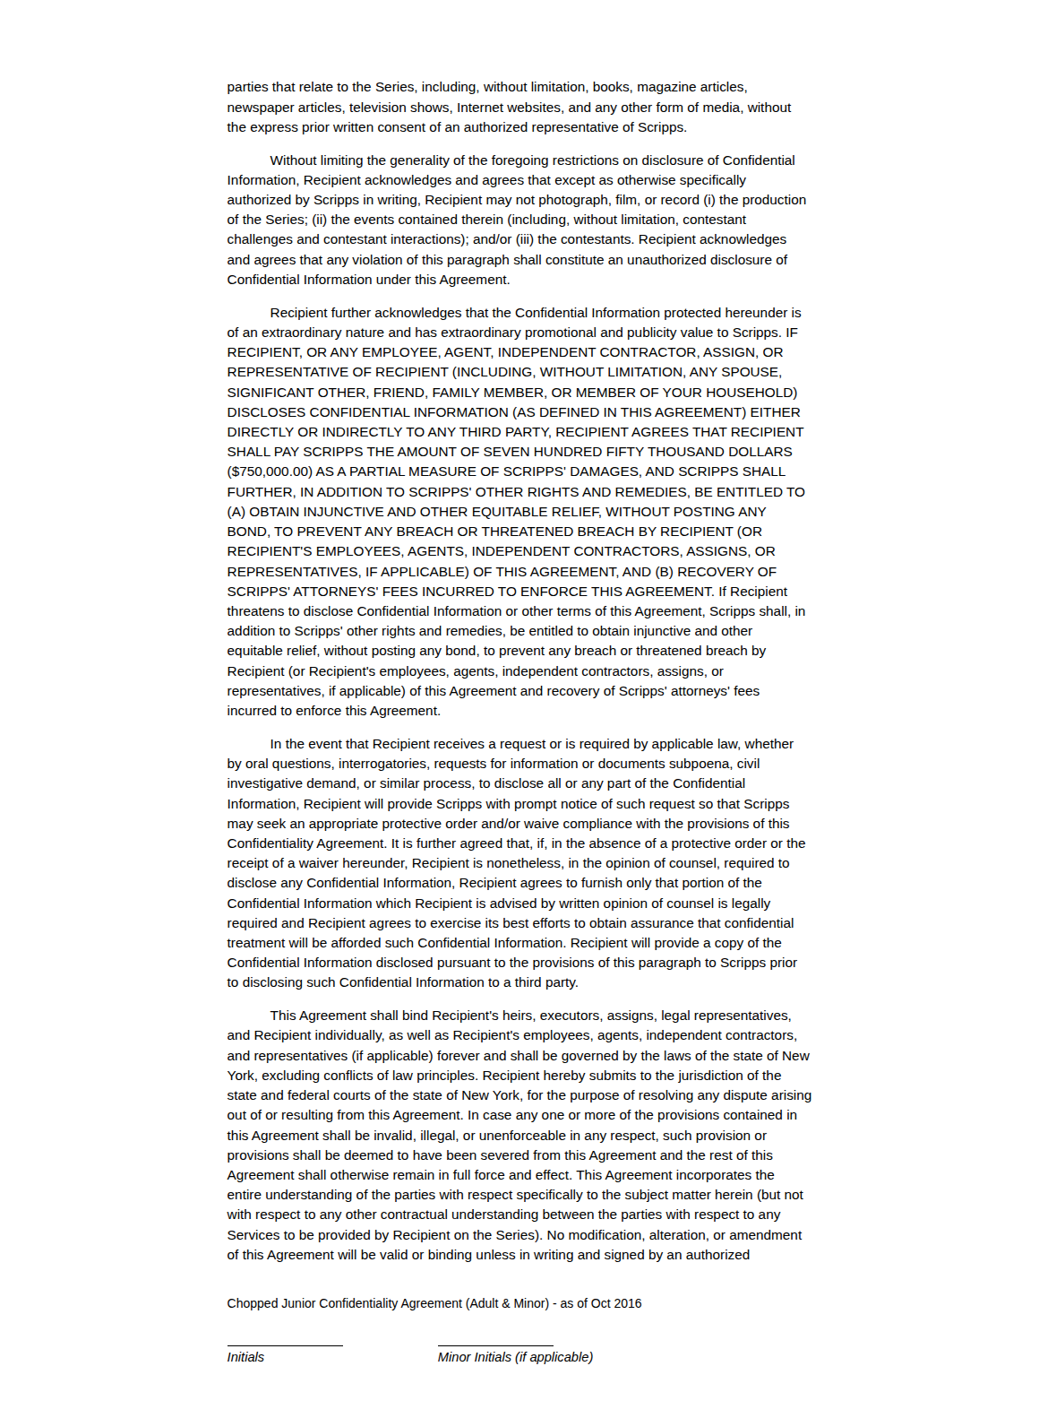parties that relate to the Series, including, without limitation, books, magazine articles, newspaper articles, television shows, Internet websites, and any other form of media, without the express prior written consent of an authorized representative of Scripps.
Without limiting the generality of the foregoing restrictions on disclosure of Confidential Information, Recipient acknowledges and agrees that except as otherwise specifically authorized by Scripps in writing, Recipient may not photograph, film, or record (i) the production of the Series; (ii) the events contained therein (including, without limitation, contestant challenges and contestant interactions); and/or (iii) the contestants. Recipient acknowledges and agrees that any violation of this paragraph shall constitute an unauthorized disclosure of Confidential Information under this Agreement.
Recipient further acknowledges that the Confidential Information protected hereunder is of an extraordinary nature and has extraordinary promotional and publicity value to Scripps. If Recipient, or any employee, agent, independent contractor, assign, or representative of Recipient (including, without limitation, any spouse, significant other, friend, family member, or member of your household) discloses Confidential Information (as defined in this Agreement) either directly or indirectly to any third party, Recipient agrees that Recipient shall pay Scripps the amount of seven hundred fifty thousand dollars ($750,000.00) as a partial measure of Scripps' damages, and Scripps shall further, in addition to Scripps' other rights and remedies, be entitled to (a) obtain injunctive and other equitable relief, without posting any bond, to prevent any breach or threatened breach by Recipient (or Recipient's employees, agents, independent contractors, assigns, or representatives, if applicable) of this Agreement, and (b) recovery of Scripps' attorneys' fees incurred to enforce this Agreement. If Recipient threatens to disclose Confidential Information or other terms of this Agreement, Scripps shall, in addition to Scripps' other rights and remedies, be entitled to obtain injunctive and other equitable relief, without posting any bond, to prevent any breach or threatened breach by Recipient (or Recipient's employees, agents, independent contractors, assigns, or representatives, if applicable) of this Agreement and recovery of Scripps' attorneys' fees incurred to enforce this Agreement.
In the event that Recipient receives a request or is required by applicable law, whether by oral questions, interrogatories, requests for information or documents subpoena, civil investigative demand, or similar process, to disclose all or any part of the Confidential Information, Recipient will provide Scripps with prompt notice of such request so that Scripps may seek an appropriate protective order and/or waive compliance with the provisions of this Confidentiality Agreement. It is further agreed that, if, in the absence of a protective order or the receipt of a waiver hereunder, Recipient is nonetheless, in the opinion of counsel, required to disclose any Confidential Information, Recipient agrees to furnish only that portion of the Confidential Information which Recipient is advised by written opinion of counsel is legally required and Recipient agrees to exercise its best efforts to obtain assurance that confidential treatment will be afforded such Confidential Information. Recipient will provide a copy of the Confidential Information disclosed pursuant to the provisions of this paragraph to Scripps prior to disclosing such Confidential Information to a third party.
This Agreement shall bind Recipient's heirs, executors, assigns, legal representatives, and Recipient individually, as well as Recipient's employees, agents, independent contractors, and representatives (if applicable) forever and shall be governed by the laws of the state of New York, excluding conflicts of law principles. Recipient hereby submits to the jurisdiction of the state and federal courts of the state of New York, for the purpose of resolving any dispute arising out of or resulting from this Agreement. In case any one or more of the provisions contained in this Agreement shall be invalid, illegal, or unenforceable in any respect, such provision or provisions shall be deemed to have been severed from this Agreement and the rest of this Agreement shall otherwise remain in full force and effect. This Agreement incorporates the entire understanding of the parties with respect specifically to the subject matter herein (but not with respect to any other contractual understanding between the parties with respect to any Services to be provided by Recipient on the Series). No modification, alteration, or amendment of this Agreement will be valid or binding unless in writing and signed by an authorized
Chopped Junior Confidentiality Agreement (Adult & Minor) - as of Oct 2016
Initials
Minor Initials (if applicable)